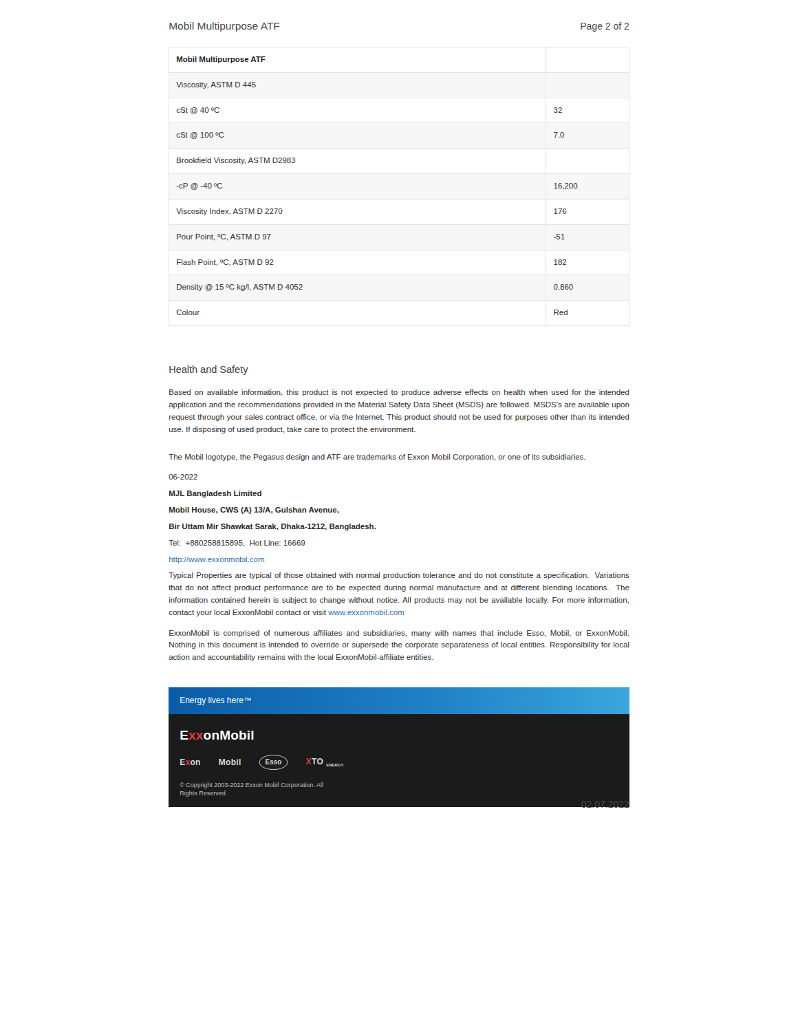Mobil Multipurpose ATF
Page 2 of 2
| Mobil Multipurpose ATF | |
| --- | --- |
| Viscosity, ASTM D 445 | |
| cSt @ 40 ºC | 32 |
| cSt @ 100 ºC | 7.0 |
| Brookfield Viscosity, ASTM D2983 | |
| -cP @ -40 ºC | 16,200 |
| Viscosity Index, ASTM D 2270 | 176 |
| Pour Point, ºC, ASTM D 97 | -51 |
| Flash Point, ºC, ASTM D 92 | 182 |
| Density @ 15 ºC kg/l, ASTM D 4052 | 0.860 |
| Colour | Red |
Health and Safety
Based on available information, this product is not expected to produce adverse effects on health when used for the intended application and the recommendations provided in the Material Safety Data Sheet (MSDS) are followed. MSDS's are available upon request through your sales contract office, or via the Internet. This product should not be used for purposes other than its intended use. If disposing of used product, take care to protect the environment.
The Mobil logotype, the Pegasus design and ATF are trademarks of Exxon Mobil Corporation, or one of its subsidiaries.
06-2022
MJL Bangladesh Limited
Mobil House, CWS (A) 13/A, Gulshan Avenue,
Bir Uttam Mir Shawkat Sarak, Dhaka-1212, Bangladesh.
Tel: +880258815895, Hot Line: 16669
http://www.exxonmobil.com
Typical Properties are typical of those obtained with normal production tolerance and do not constitute a specification. Variations that do not affect product performance are to be expected during normal manufacture and at different blending locations. The information contained herein is subject to change without notice. All products may not be available locally. For more information, contact your local ExxonMobil contact or visit www.exxonmobil.com
ExxonMobil is comprised of numerous affiliates and subsidiaries, many with names that include Esso, Mobil, or ExxonMobil. Nothing in this document is intended to override or supersede the corporate separateness of local entities. Responsibility for local action and accountability remains with the local ExxonMobil-affiliate entities.
Energy lives here™
ExxonMobil
Exon Mobil Esso XTO ENERGY
© Copyright 2003-2022 Exxon Mobil Corporation. All
Rights Reserved
02.07.2022